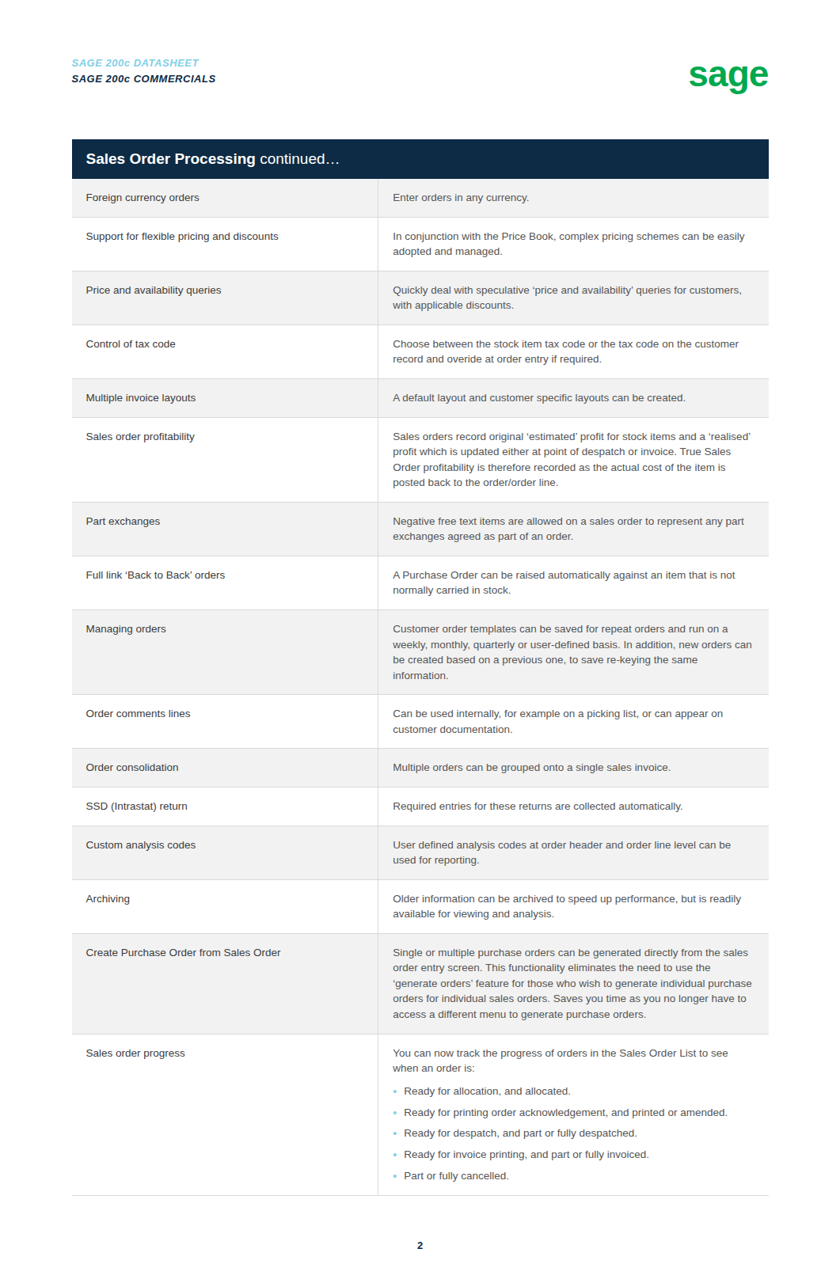SAGE 200c DATASHEET
SAGE 200c COMMERCIALS
sage
Sales Order Processing continued…
| Foreign currency orders | Enter orders in any currency. |
| Support for flexible pricing and discounts | In conjunction with the Price Book, complex pricing schemes can be easily adopted and managed. |
| Price and availability queries | Quickly deal with speculative ‘price and availability’ queries for customers, with applicable discounts. |
| Control of tax code | Choose between the stock item tax code or the tax code on the customer record and overide at order entry if required. |
| Multiple invoice layouts | A default layout and customer specific layouts can be created. |
| Sales order profitability | Sales orders record original ‘estimated’ profit for stock items and a ‘realised’ profit which is updated either at point of despatch or invoice. True Sales Order profitability is therefore recorded as the actual cost of the item is posted back to the order/order line. |
| Part exchanges | Negative free text items are allowed on a sales order to represent any part exchanges agreed as part of an order. |
| Full link ‘Back to Back’ orders | A Purchase Order can be raised automatically against an item that is not normally carried in stock. |
| Managing orders | Customer order templates can be saved for repeat orders and run on a weekly, monthly, quarterly or user-defined basis. In addition, new orders can be created based on a previous one, to save re-keying the same information. |
| Order comments lines | Can be used internally, for example on a picking list, or can appear on customer documentation. |
| Order consolidation | Multiple orders can be grouped onto a single sales invoice. |
| SSD (Intrastat) return | Required entries for these returns are collected automatically. |
| Custom analysis codes | User defined analysis codes at order header and order line level can be used for reporting. |
| Archiving | Older information can be archived to speed up performance, but is readily available for viewing and analysis. |
| Create Purchase Order from Sales Order | Single or multiple purchase orders can be generated directly from the sales order entry screen. This functionality eliminates the need to use the ‘generate orders’ feature for those who wish to generate individual purchase orders for individual sales orders. Saves you time as you no longer have to access a different menu to generate purchase orders. |
| Sales order progress | You can now track the progress of orders in the Sales Order List to see when an order is: Ready for allocation, and allocated. Ready for printing order acknowledgement, and printed or amended. Ready for despatch, and part or fully despatched. Ready for invoice printing, and part or fully invoiced. Part or fully cancelled. |
2